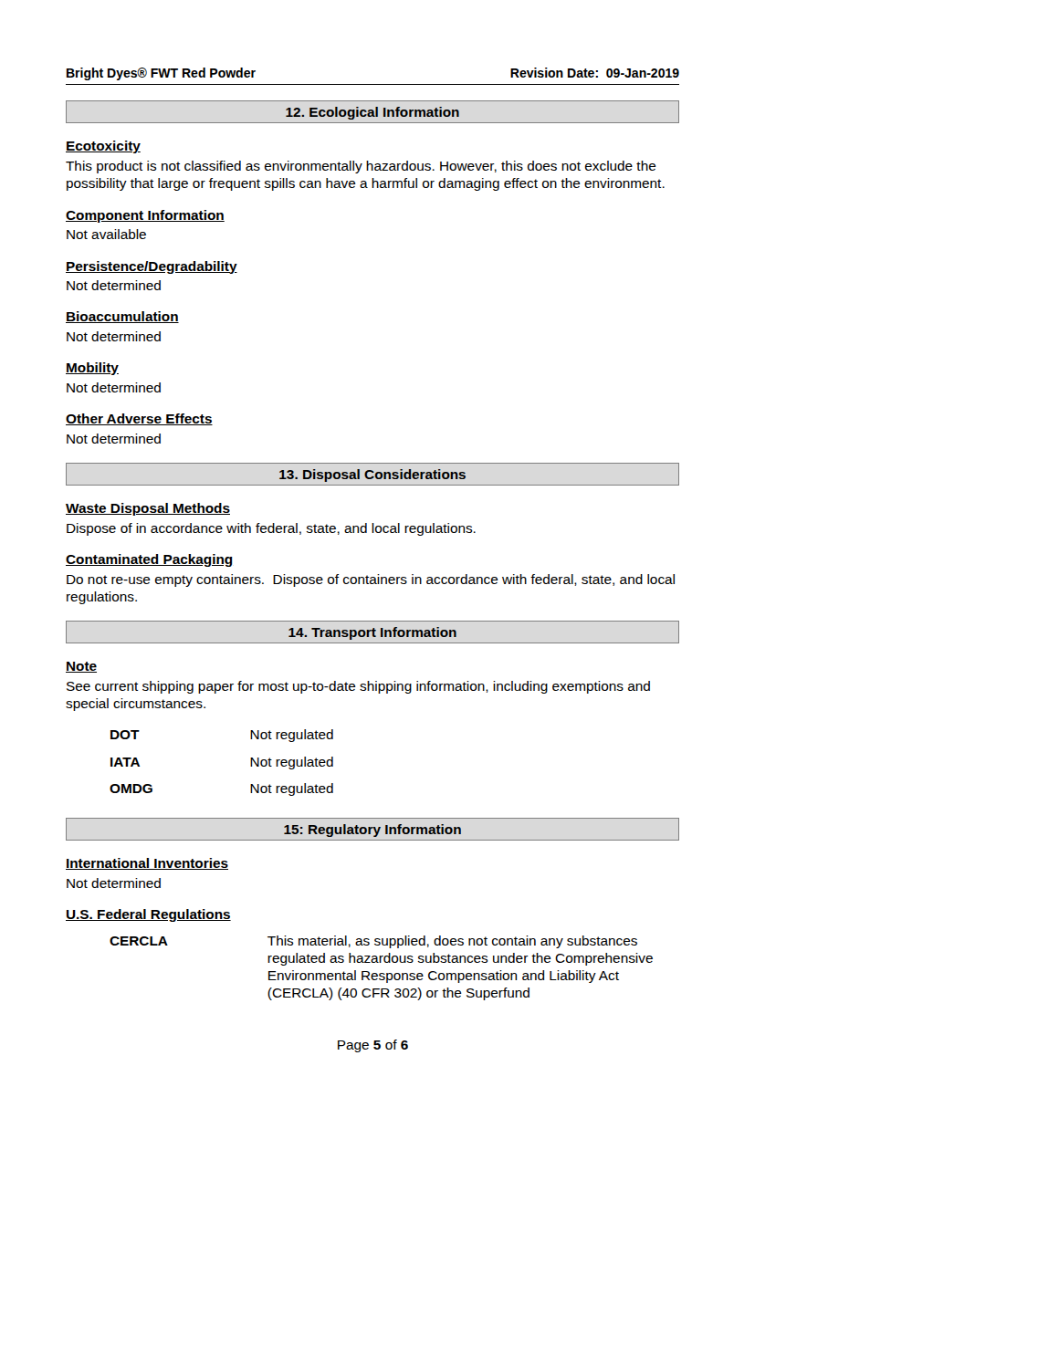Bright Dyes® FWT Red Powder Revision Date: 09-Jan-2019
12. Ecological Information
Ecotoxicity
This product is not classified as environmentally hazardous. However, this does not exclude the possibility that large or frequent spills can have a harmful or damaging effect on the environment.
Component Information
Not available
Persistence/Degradability
Not determined
Bioaccumulation
Not determined
Mobility
Not determined
Other Adverse Effects
Not determined
13. Disposal Considerations
Waste Disposal Methods
Dispose of in accordance with federal, state, and local regulations.
Contaminated Packaging
Do not re-use empty containers. Dispose of containers in accordance with federal, state, and local regulations.
14. Transport Information
Note
See current shipping paper for most up-to-date shipping information, including exemptions and special circumstances.
| DOT | Not regulated |
| IATA | Not regulated |
| OMDG | Not regulated |
15: Regulatory Information
International Inventories
Not determined
U.S. Federal Regulations
| CERCLA | This material, as supplied, does not contain any substances regulated as hazardous substances under the Comprehensive Environmental Response Compensation and Liability Act (CERCLA) (40 CFR 302) or the Superfund |
Page 5 of 6